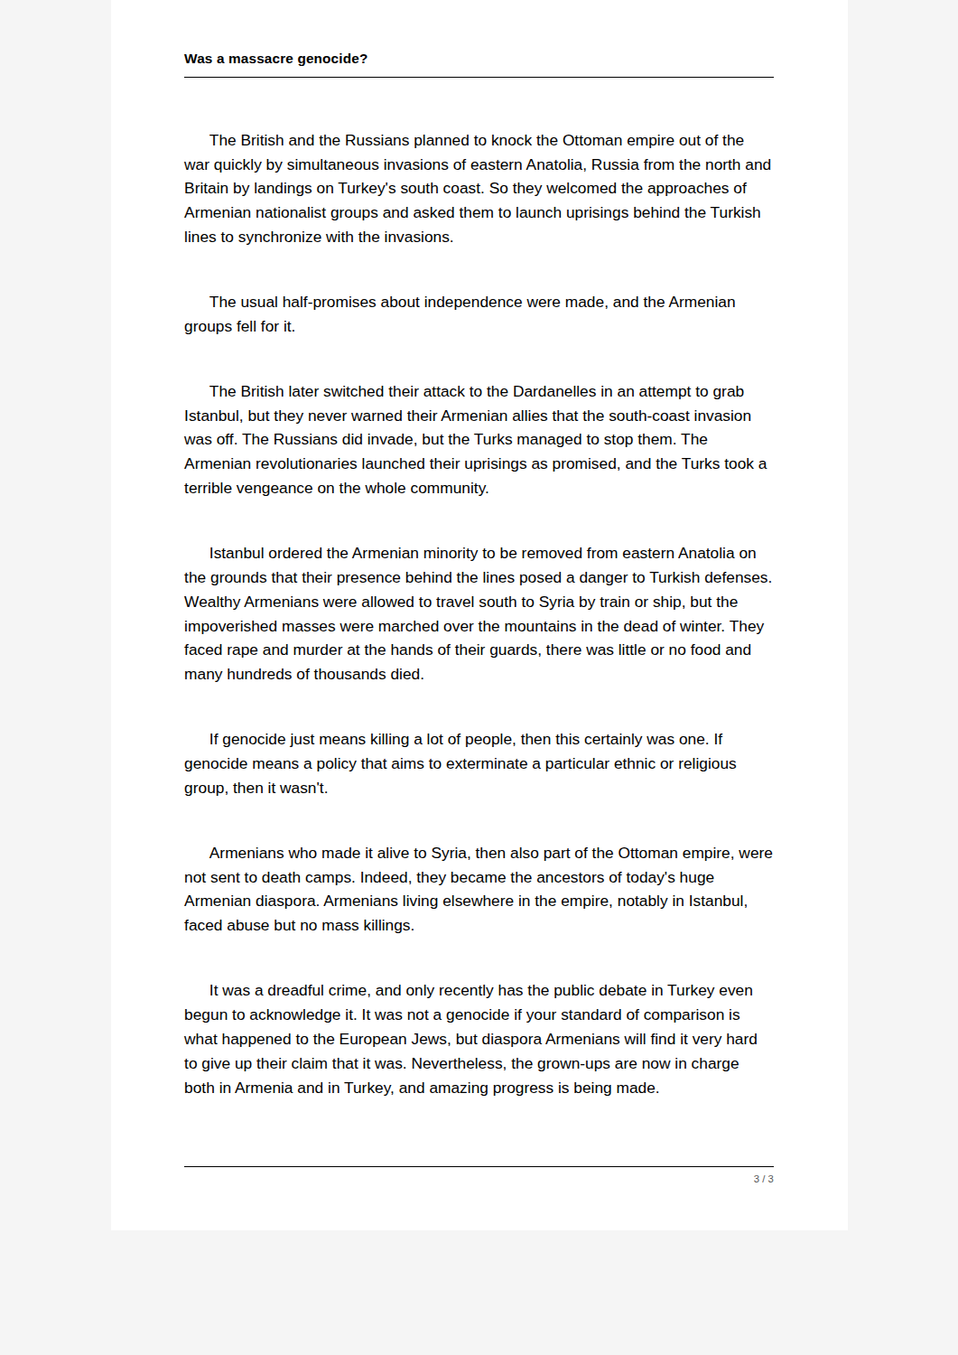Was a massacre genocide?
The British and the Russians planned to knock the Ottoman empire out of the war quickly by simultaneous invasions of eastern Anatolia, Russia from the north and Britain by landings on Turkey's south coast. So they welcomed the approaches of Armenian nationalist groups and asked them to launch uprisings behind the Turkish lines to synchronize with the invasions.
The usual half-promises about independence were made, and the Armenian groups fell for it.
The British later switched their attack to the Dardanelles in an attempt to grab Istanbul, but they never warned their Armenian allies that the south-coast invasion was off. The Russians did invade, but the Turks managed to stop them. The Armenian revolutionaries launched their uprisings as promised, and the Turks took a terrible vengeance on the whole community.
Istanbul ordered the Armenian minority to be removed from eastern Anatolia on the grounds that their presence behind the lines posed a danger to Turkish defenses. Wealthy Armenians were allowed to travel south to Syria by train or ship, but the impoverished masses were marched over the mountains in the dead of winter. They faced rape and murder at the hands of their guards, there was little or no food and many hundreds of thousands died.
If genocide just means killing a lot of people, then this certainly was one. If genocide means a policy that aims to exterminate a particular ethnic or religious group, then it wasn't.
Armenians who made it alive to Syria, then also part of the Ottoman empire, were not sent to death camps. Indeed, they became the ancestors of today's huge Armenian diaspora. Armenians living elsewhere in the empire, notably in Istanbul, faced abuse but no mass killings.
It was a dreadful crime, and only recently has the public debate in Turkey even begun to acknowledge it. It was not a genocide if your standard of comparison is what happened to the European Jews, but diaspora Armenians will find it very hard to give up their claim that it was. Nevertheless, the grown-ups are now in charge both in Armenia and in Turkey, and amazing progress is being made.
3 / 3